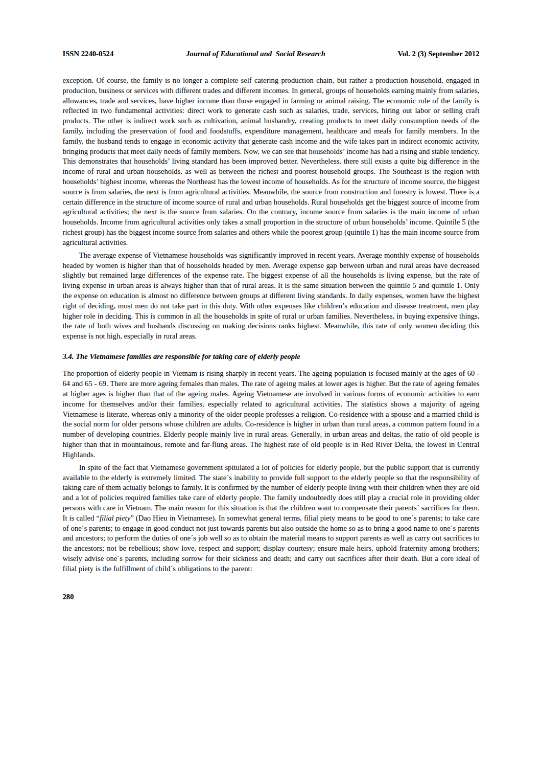ISSN 2240-0524 Journal of Educational and Social Research Vol. 2 (3) September 2012
exception. Of course, the family is no longer a complete self catering production chain, but rather a production household, engaged in production, business or services with different trades and different incomes. In general, groups of households earning mainly from salaries, allowances, trade and services, have higher income than those engaged in farming or animal raising. The economic role of the family is reflected in two fundamental activities: direct work to generate cash such as salaries, trade, services, hiring out labor or selling craft products. The other is indirect work such as cultivation, animal husbandry, creating products to meet daily consumption needs of the family, including the preservation of food and foodstuffs, expenditure management, healthcare and meals for family members. In the family, the husband tends to engage in economic activity that generate cash income and the wife takes part in indirect economic activity, bringing products that meet daily needs of family members. Now, we can see that households’ income has had a rising and stable tendency. This demonstrates that households’ living standard has been improved better. Nevertheless, there still exists a quite big difference in the income of rural and urban households, as well as between the richest and poorest household groups. The Southeast is the region with households’ highest income, whereas the Northeast has the lowest income of households. As for the structure of income source, the biggest source is from salaries, the next is from agricultural activities. Meanwhile, the source from construction and forestry is lowest. There is a certain difference in the structure of income source of rural and urban households. Rural households get the biggest source of income from agricultural activities; the next is the source from salaries. On the contrary, income source from salaries is the main income of urban households. Income from agricultural activities only takes a small proportion in the structure of urban households’ income. Quintile 5 (the richest group) has the biggest income source from salaries and others while the poorest group (quintile 1) has the main income source from agricultural activities.
The average expense of Vietnamese households was significantly improved in recent years. Average monthly expense of households headed by women is higher than that of households headed by men. Average expense gap between urban and rural areas have decreased slightly but remained large differences of the expense rate. The biggest expense of all the households is living expense, but the rate of living expense in urban areas is always higher than that of rural areas. It is the same situation between the quintile 5 and quintile 1. Only the expense on education is almost no difference between groups at different living standards. In daily expenses, women have the highest right of deciding, most men do not take part in this duty. With other expenses like children’s education and disease treatment, men play higher role in deciding. This is common in all the households in spite of rural or urban families. Nevertheless, in buying expensive things, the rate of both wives and husbands discussing on making decisions ranks highest. Meanwhile, this rate of only women deciding this expense is not high, especially in rural areas.
3.4. The Vietnamese families are responsible for taking care of elderly people
The proportion of elderly people in Vietnam is rising sharply in recent years. The ageing population is focused mainly at the ages of 60 - 64 and 65 - 69. There are more ageing females than males. The rate of ageing males at lower ages is higher. But the rate of ageing females at higher ages is higher than that of the ageing males. Ageing Vietnamese are involved in various forms of economic activities to earn income for themselves and/or their families, especially related to agricultural activities. The statistics shows a majority of ageing Vietnamese is literate, whereas only a minority of the older people professes a religion. Co-residence with a spouse and a married child is the social norm for older persons whose children are adults. Co-residence is higher in urban than rural areas, a common pattern found in a number of developing countries. Elderly people mainly live in rural areas. Generally, in urban areas and deltas, the ratio of old people is higher than that in mountainous, remote and far-flung areas. The highest rate of old people is in Red River Delta, the lowest in Central Highlands.
In spite of the fact that Vietnamese government spitulated a lot of policies for elderly people, but the public support that is currently available to the elderly is extremely limited. The state´s inability to provide full support to the elderly people so that the responsibility of taking care of them actually belongs to family. It is confirmed by the number of elderly people living with their children when they are old and a lot of policies required families take care of elderly people. The family undoubtedly does still play a crucial role in providing older persons with care in Vietnam. The main reason for this situation is that the children want to compensate their parents´ sacrifices for them. It is called “filial piety” (Dao Hieu in Vietnamese). In somewhat general terms, filial piety means to be good to one´s parents; to take care of one´s parents; to engage in good conduct not just towards parents but also outside the home so as to bring a good name to one´s parents and ancestors; to perform the duties of one´s job well so as to obtain the material means to support parents as well as carry out sacrifices to the ancestors; not be rebellious; show love, respect and support; display courtesy; ensure male heirs, uphold fraternity among brothers; wisely advise one´s parents, including sorrow for their sickness and death; and carry out sacrifices after their death. But a core ideal of filial piety is the fulfillment of child´s obligations to the parent:
280